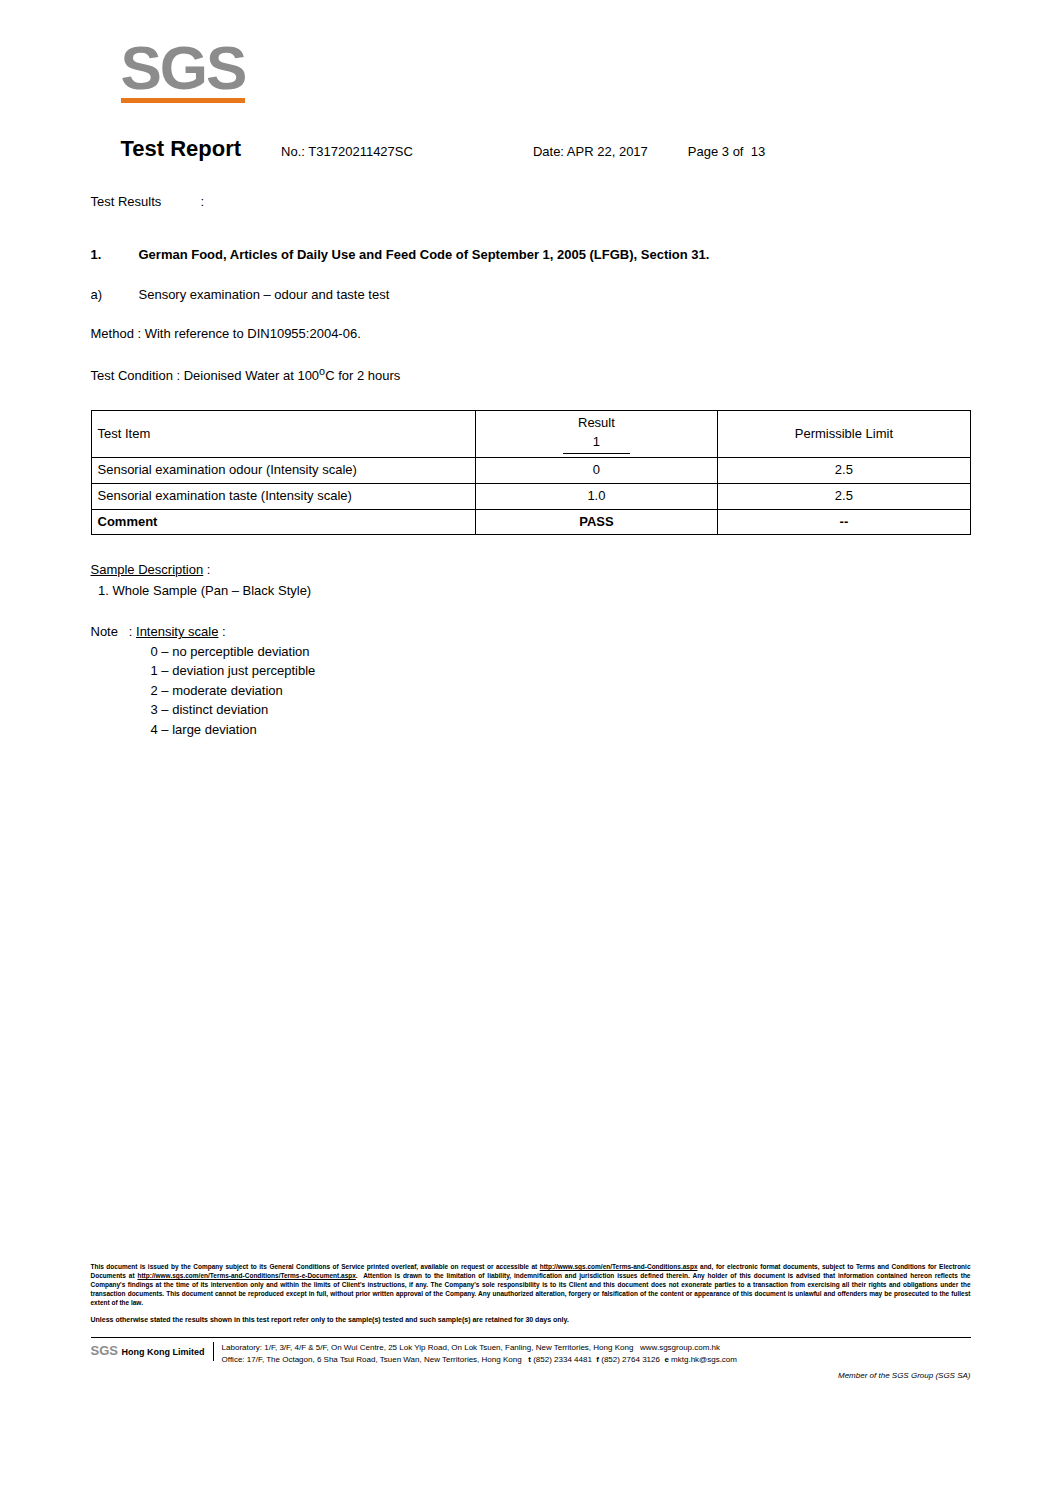SGS
Test Report No.: T31720211427SC Date: APR 22, 2017 Page 3 of 13
Test Results:
1.
German Food, Articles of Daily Use and Feed Code of September 1, 2005 (LFGB), Section 31.
a)
Sensory examination – odour and taste test
Method : With reference to DIN10955:2004-06.
Test Condition : Deionised Water at 100oC for 2 hours
| Test Item | Result | Permissible Limit |
| 1 |
| Sensorial examination odour (Intensity scale) | 0 | 2.5 |
| Sensorial examination taste (Intensity scale) | 1.0 | 2.5 |
| Comment | PASS | -- |
Sample Description :
Whole Sample (Pan – Black Style)
Note : Intensity scale :
0 – no perceptible deviation
1 – deviation just perceptible
2 – moderate deviation
3 – distinct deviation
4 – large deviation
This document is issued by the Company subject to its General Conditions of Service printed overleaf, available on request or accessible at http://www.sgs.com/en/Terms-and-Conditions.aspx and, for electronic format documents, subject to Terms and Conditions for Electronic Documents at http://www.sgs.com/en/Terms-and-Conditions/Terms-e-Document.aspx. Attention is drawn to the limitation of liability, indemnification and jurisdiction issues defined therein. Any holder of this document is advised that information contained hereon reflects the Company's findings at the time of its intervention only and within the limits of Client's instructions, if any. The Company's sole responsibility is to its Client and this document does not exonerate parties to a transaction from exercising all their rights and obligations under the transaction documents. This document cannot be reproduced except in full, without prior written approval of the Company. Any unauthorized alteration, forgery or falsification of the content or appearance of this document is unlawful and offenders may be prosecuted to the fullest extent of the law.
Unless otherwise stated the results shown in this test report refer only to the sample(s) tested and such sample(s) are retained for 30 days only.
SGS Hong Kong Limited
Laboratory: 1/F, 3/F, 4/F & 5/F, On Wui Centre, 25 Lok Yip Road, On Lok Tsuen, Fanling, New Territories, Hong Kong www.sgsgroup.com.hk
Office: 17/F, The Octagon, 6 Sha Tsui Road, Tsuen Wan, New Territories, Hong Kong t (852) 2334 4481 f (852) 2764 3126 e mktg.hk@sgs.com
Member of the SGS Group (SGS SA)